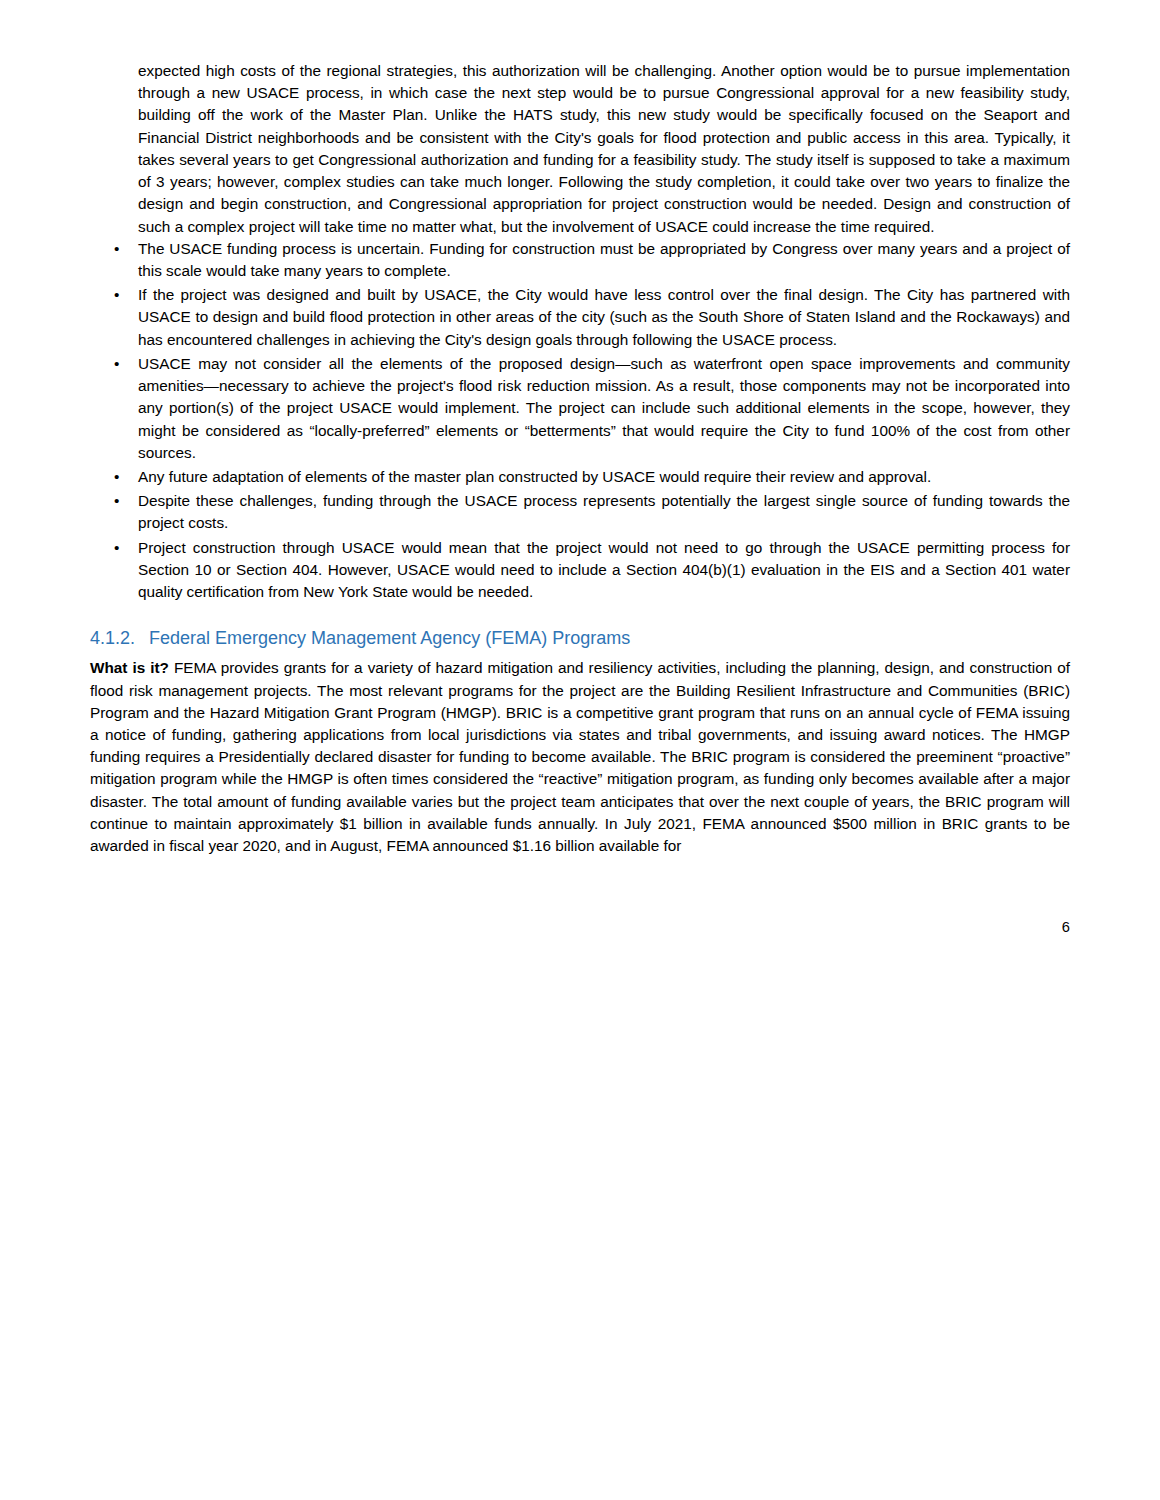expected high costs of the regional strategies, this authorization will be challenging. Another option would be to pursue implementation through a new USACE process, in which case the next step would be to pursue Congressional approval for a new feasibility study, building off the work of the Master Plan. Unlike the HATS study, this new study would be specifically focused on the Seaport and Financial District neighborhoods and be consistent with the City's goals for flood protection and public access in this area. Typically, it takes several years to get Congressional authorization and funding for a feasibility study. The study itself is supposed to take a maximum of 3 years; however, complex studies can take much longer. Following the study completion, it could take over two years to finalize the design and begin construction, and Congressional appropriation for project construction would be needed. Design and construction of such a complex project will take time no matter what, but the involvement of USACE could increase the time required.
The USACE funding process is uncertain. Funding for construction must be appropriated by Congress over many years and a project of this scale would take many years to complete.
If the project was designed and built by USACE, the City would have less control over the final design. The City has partnered with USACE to design and build flood protection in other areas of the city (such as the South Shore of Staten Island and the Rockaways) and has encountered challenges in achieving the City's design goals through following the USACE process.
USACE may not consider all the elements of the proposed design—such as waterfront open space improvements and community amenities—necessary to achieve the project's flood risk reduction mission. As a result, those components may not be incorporated into any portion(s) of the project USACE would implement. The project can include such additional elements in the scope, however, they might be considered as “locally-preferred” elements or “betterments” that would require the City to fund 100% of the cost from other sources.
Any future adaptation of elements of the master plan constructed by USACE would require their review and approval.
Despite these challenges, funding through the USACE process represents potentially the largest single source of funding towards the project costs.
Project construction through USACE would mean that the project would not need to go through the USACE permitting process for Section 10 or Section 404. However, USACE would need to include a Section 404(b)(1) evaluation in the EIS and a Section 401 water quality certification from New York State would be needed.
4.1.2. Federal Emergency Management Agency (FEMA) Programs
What is it? FEMA provides grants for a variety of hazard mitigation and resiliency activities, including the planning, design, and construction of flood risk management projects. The most relevant programs for the project are the Building Resilient Infrastructure and Communities (BRIC) Program and the Hazard Mitigation Grant Program (HMGP). BRIC is a competitive grant program that runs on an annual cycle of FEMA issuing a notice of funding, gathering applications from local jurisdictions via states and tribal governments, and issuing award notices. The HMGP funding requires a Presidentially declared disaster for funding to become available. The BRIC program is considered the preeminent “proactive” mitigation program while the HMGP is often times considered the “reactive” mitigation program, as funding only becomes available after a major disaster. The total amount of funding available varies but the project team anticipates that over the next couple of years, the BRIC program will continue to maintain approximately $1 billion in available funds annually. In July 2021, FEMA announced $500 million in BRIC grants to be awarded in fiscal year 2020, and in August, FEMA announced $1.16 billion available for
6